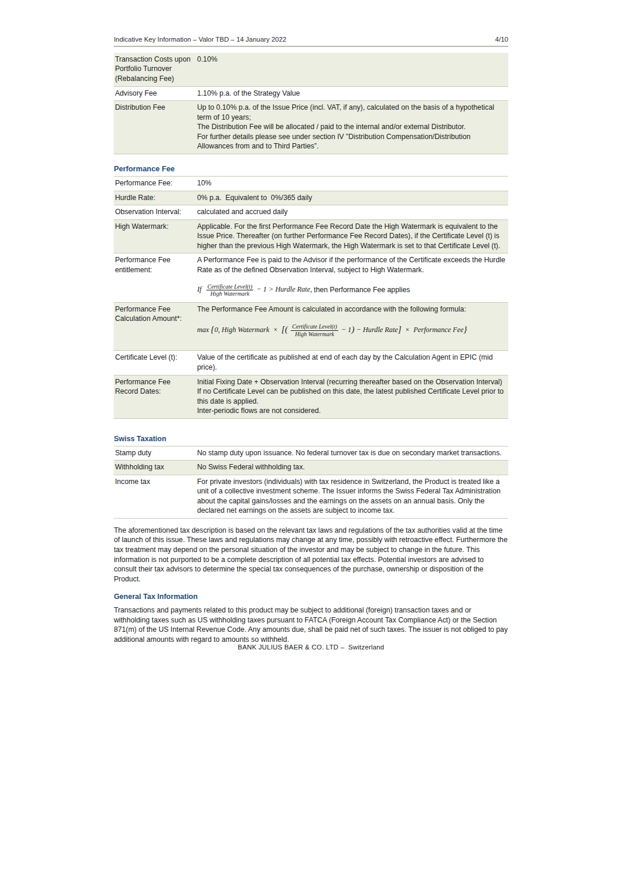Indicative Key Information – Valor TBD – 14 January 2022
4/10
| Transaction Costs upon Portfolio Turnover (Rebalancing Fee) | 0.10% |
| Advisory Fee | 1.10% p.a. of the Strategy Value |
| Distribution Fee | Up to 0.10% p.a. of the Issue Price (incl. VAT, if any), calculated on the basis of a hypothetical term of 10 years; The Distribution Fee will be allocated / paid to the internal and/or external Distributor. For further details please see under section IV ”Distribution Compensation/Distribution Allowances from and to Third Parties”. |
Performance Fee
| Performance Fee: | 10% |
| Hurdle Rate: | 0% p.a. Equivalent to 0%/365 daily |
| Observation Interval: | calculated and accrued daily |
| High Watermark: | Applicable. For the first Performance Fee Record Date the High Watermark is equivalent to the Issue Price. Thereafter (on further Performance Fee Record Dates), if the Certificate Level (t) is higher than the previous High Watermark, the High Watermark is set to that Certificate Level (t). |
| Performance Fee entitlement: | A Performance Fee is paid to the Advisor if the performance of the Certificate exceeds the Hurdle Rate as of the defined Observation Interval, subject to High Watermark. If Certificate Level(t) High Watermark − 1 > Hurdle Rate , then Performance Fee applies |
| Performance Fee Calculation Amount*: | The Performance Fee Amount is calculated in accordance with the following formula: max { 0, High Watermark × [ ( Certificate Level(t) High Watermark − 1 ) − Hurdle Rate ] × Performance Fee } |
| Certificate Level (t): | Value of the certificate as published at end of each day by the Calculation Agent in EPIC (mid price). |
| Performance Fee Record Dates: | Initial Fixing Date + Observation Interval (recurring thereafter based on the Observation Interval) If no Certificate Level can be published on this date, the latest published Certificate Level prior to this date is applied. Inter-periodic flows are not considered. |
Swiss Taxation
| Stamp duty | No stamp duty upon issuance. No federal turnover tax is due on secondary market transactions. |
| Withholding tax | No Swiss Federal withholding tax. |
| Income tax | For private investors (individuals) with tax residence in Switzerland, the Product is treated like a unit of a collective investment scheme. The Issuer informs the Swiss Federal Tax Administration about the capital gains/losses and the earnings on the assets on an annual basis. Only the declared net earnings on the assets are subject to income tax. |
The aforementioned tax description is based on the relevant tax laws and regulations of the tax authorities valid at the time of launch of this issue. These laws and regulations may change at any time, possibly with retroactive effect. Furthermore the tax treatment may depend on the personal situation of the investor and may be subject to change in the future. This information is not purported to be a complete description of all potential tax effects. Potential investors are advised to consult their tax advisors to determine the special tax consequences of the purchase, ownership or disposition of the Product.
General Tax Information
Transactions and payments related to this product may be subject to additional (foreign) transaction taxes and or withholding taxes such as US withholding taxes pursuant to FATCA (Foreign Account Tax Compliance Act) or the Section 871(m) of the US Internal Revenue Code. Any amounts due, shall be paid net of such taxes. The issuer is not obliged to pay additional amounts with regard to amounts so withheld.
BANK JULIUS BAER & CO. LTD – Switzerland